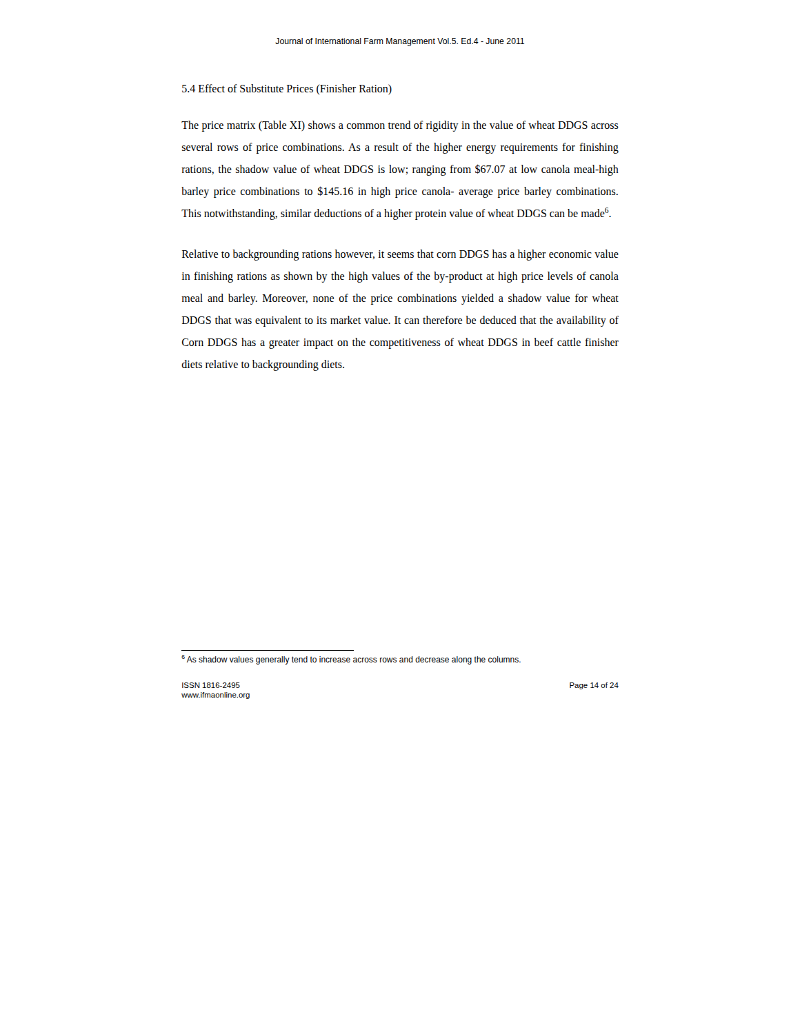Journal of International Farm Management Vol.5. Ed.4 - June 2011
5.4 Effect of Substitute Prices (Finisher Ration)
The price matrix (Table XI) shows a common trend of rigidity in the value of wheat DDGS across several rows of price combinations. As a result of the higher energy requirements for finishing rations, the shadow value of wheat DDGS is low; ranging from $67.07 at low canola meal-high barley price combinations to $145.16 in high price canola- average price barley combinations. This notwithstanding, similar deductions of a higher protein value of wheat DDGS can be made6.
Relative to backgrounding rations however, it seems that corn DDGS has a higher economic value in finishing rations as shown by the high values of the by-product at high price levels of canola meal and barley. Moreover, none of the price combinations yielded a shadow value for wheat DDGS that was equivalent to its market value. It can therefore be deduced that the availability of Corn DDGS has a greater impact on the competitiveness of wheat DDGS in beef cattle finisher diets relative to backgrounding diets.
6 As shadow values generally tend to increase across rows and decrease along the columns.
ISSN 1816-2495
www.ifmaonline.org
Page 14 of 24